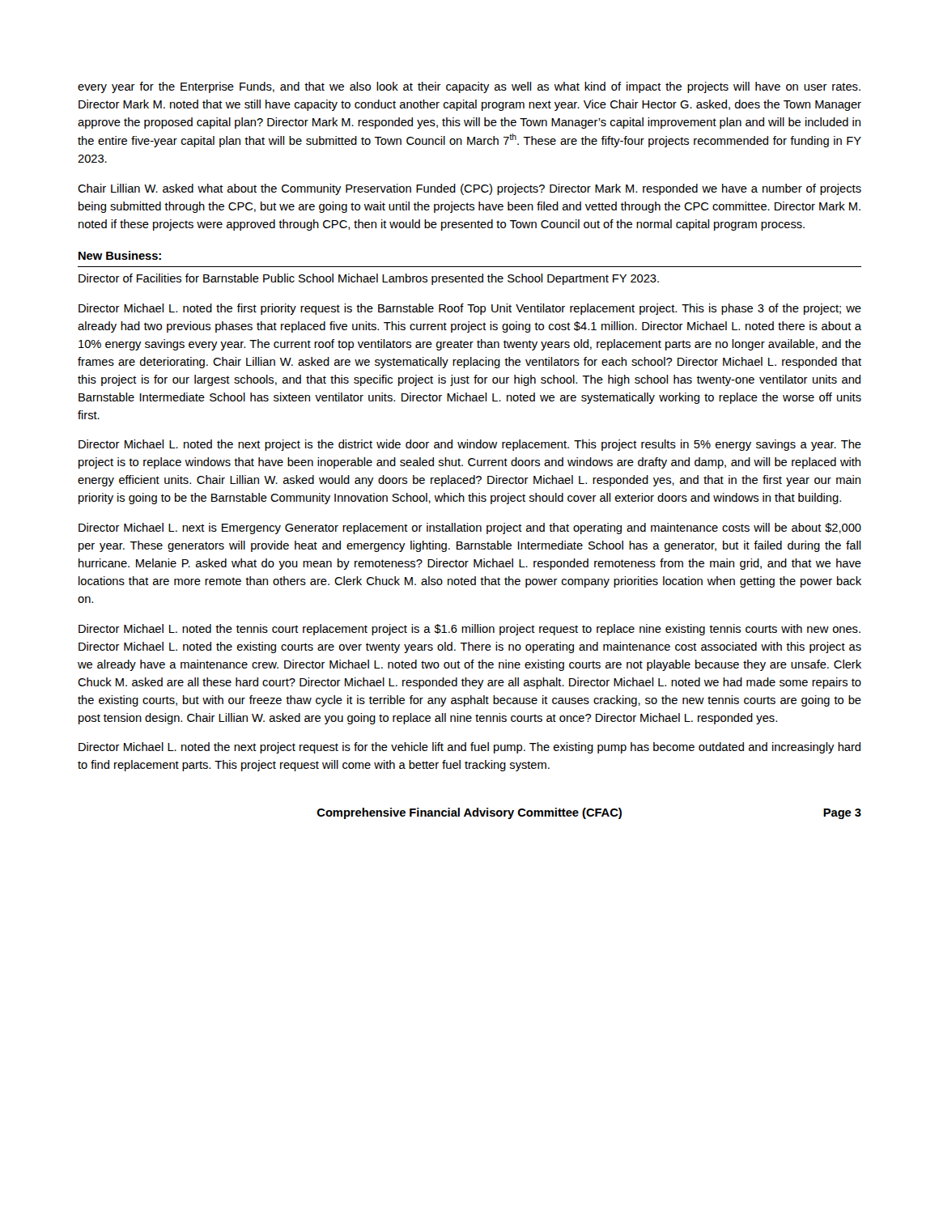every year for the Enterprise Funds, and that we also look at their capacity as well as what kind of impact the projects will have on user rates. Director Mark M. noted that we still have capacity to conduct another capital program next year. Vice Chair Hector G. asked, does the Town Manager approve the proposed capital plan? Director Mark M. responded yes, this will be the Town Manager’s capital improvement plan and will be included in the entire five-year capital plan that will be submitted to Town Council on March 7th. These are the fifty-four projects recommended for funding in FY 2023.
Chair Lillian W. asked what about the Community Preservation Funded (CPC) projects? Director Mark M. responded we have a number of projects being submitted through the CPC, but we are going to wait until the projects have been filed and vetted through the CPC committee. Director Mark M. noted if these projects were approved through CPC, then it would be presented to Town Council out of the normal capital program process.
New Business:
Director of Facilities for Barnstable Public School Michael Lambros presented the School Department FY 2023.
Director Michael L. noted the first priority request is the Barnstable Roof Top Unit Ventilator replacement project. This is phase 3 of the project; we already had two previous phases that replaced five units. This current project is going to cost $4.1 million. Director Michael L. noted there is about a 10% energy savings every year. The current roof top ventilators are greater than twenty years old, replacement parts are no longer available, and the frames are deteriorating. Chair Lillian W. asked are we systematically replacing the ventilators for each school? Director Michael L. responded that this project is for our largest schools, and that this specific project is just for our high school. The high school has twenty-one ventilator units and Barnstable Intermediate School has sixteen ventilator units. Director Michael L. noted we are systematically working to replace the worse off units first.
Director Michael L. noted the next project is the district wide door and window replacement. This project results in 5% energy savings a year. The project is to replace windows that have been inoperable and sealed shut. Current doors and windows are drafty and damp, and will be replaced with energy efficient units. Chair Lillian W. asked would any doors be replaced? Director Michael L. responded yes, and that in the first year our main priority is going to be the Barnstable Community Innovation School, which this project should cover all exterior doors and windows in that building.
Director Michael L. next is Emergency Generator replacement or installation project and that operating and maintenance costs will be about $2,000 per year. These generators will provide heat and emergency lighting. Barnstable Intermediate School has a generator, but it failed during the fall hurricane. Melanie P. asked what do you mean by remoteness? Director Michael L. responded remoteness from the main grid, and that we have locations that are more remote than others are. Clerk Chuck M. also noted that the power company priorities location when getting the power back on.
Director Michael L. noted the tennis court replacement project is a $1.6 million project request to replace nine existing tennis courts with new ones. Director Michael L. noted the existing courts are over twenty years old. There is no operating and maintenance cost associated with this project as we already have a maintenance crew. Director Michael L. noted two out of the nine existing courts are not playable because they are unsafe. Clerk Chuck M. asked are all these hard court? Director Michael L. responded they are all asphalt. Director Michael L. noted we had made some repairs to the existing courts, but with our freeze thaw cycle it is terrible for any asphalt because it causes cracking, so the new tennis courts are going to be post tension design. Chair Lillian W. asked are you going to replace all nine tennis courts at once? Director Michael L. responded yes.
Director Michael L. noted the next project request is for the vehicle lift and fuel pump. The existing pump has become outdated and increasingly hard to find replacement parts. This project request will come with a better fuel tracking system.
Comprehensive Financial Advisory Committee (CFAC) Page 3